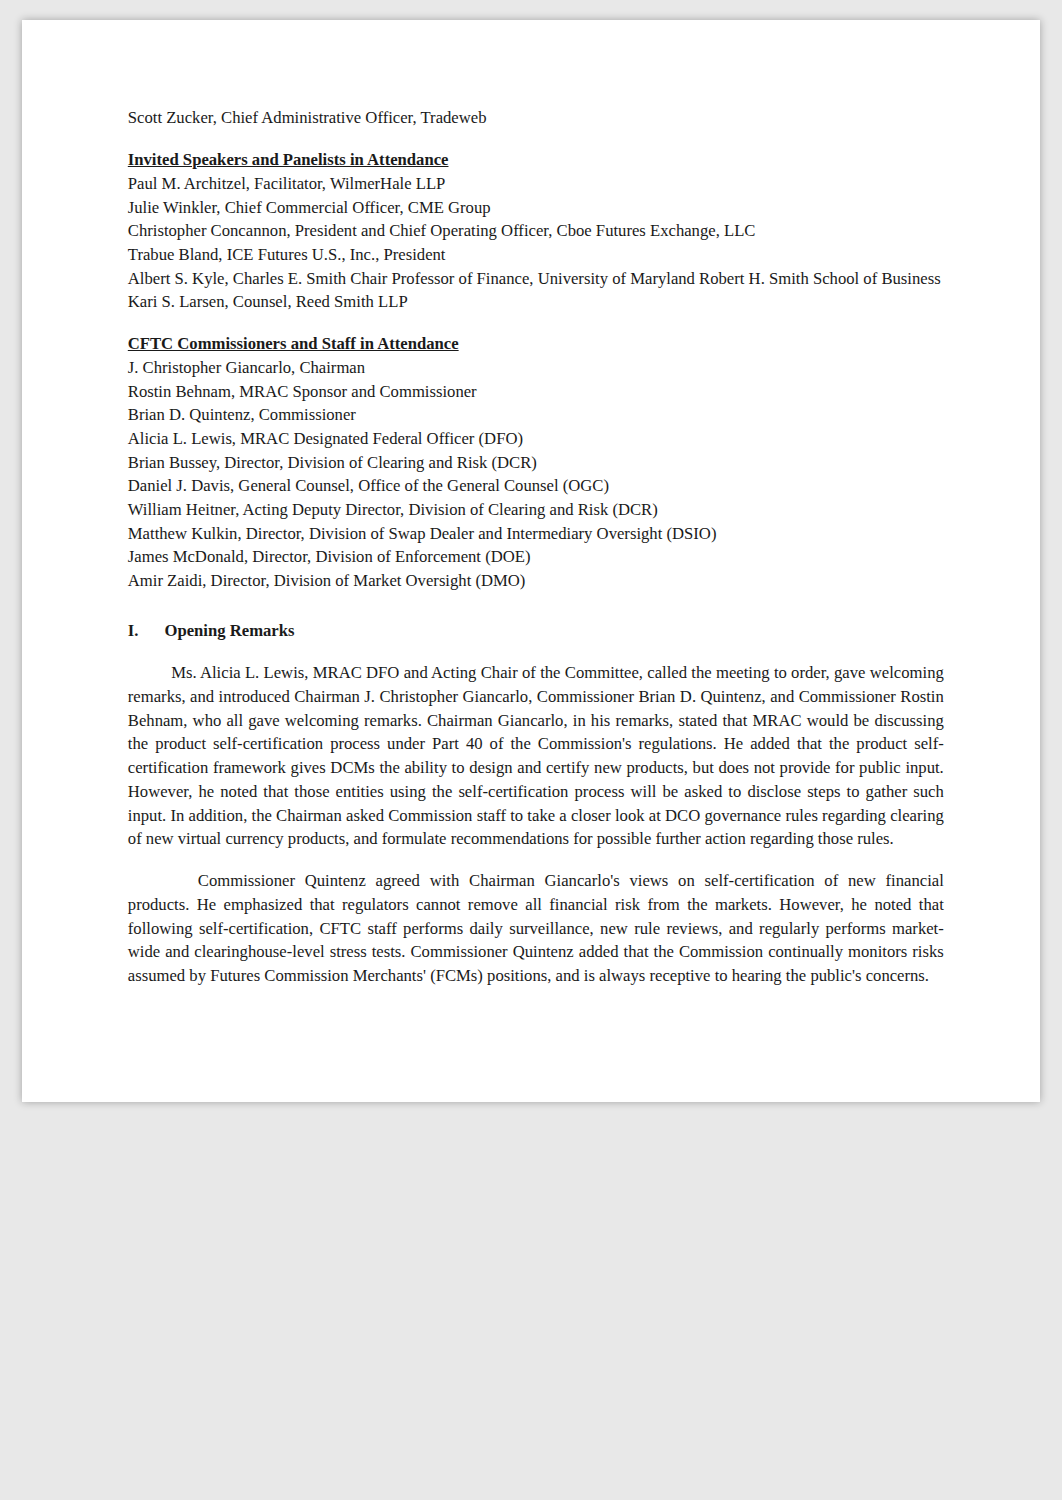Scott Zucker, Chief Administrative Officer, Tradeweb
Invited Speakers and Panelists in Attendance
Paul M. Architzel, Facilitator, WilmerHale LLP
Julie Winkler, Chief Commercial Officer, CME Group
Christopher Concannon, President and Chief Operating Officer, Cboe Futures Exchange, LLC
Trabue Bland, ICE Futures U.S., Inc., President
Albert S. Kyle, Charles E. Smith Chair Professor of Finance, University of Maryland Robert H. Smith School of Business
Kari S. Larsen, Counsel, Reed Smith LLP
CFTC Commissioners and Staff in Attendance
J. Christopher Giancarlo, Chairman
Rostin Behnam, MRAC Sponsor and Commissioner
Brian D. Quintenz, Commissioner
Alicia L. Lewis, MRAC Designated Federal Officer (DFO)
Brian Bussey, Director, Division of Clearing and Risk (DCR)
Daniel J. Davis, General Counsel, Office of the General Counsel (OGC)
William Heitner, Acting Deputy Director, Division of Clearing and Risk (DCR)
Matthew Kulkin, Director, Division of Swap Dealer and Intermediary Oversight (DSIO)
James McDonald, Director, Division of Enforcement (DOE)
Amir Zaidi, Director, Division of Market Oversight (DMO)
I. Opening Remarks
Ms. Alicia L. Lewis, MRAC DFO and Acting Chair of the Committee, called the meeting to order, gave welcoming remarks, and introduced Chairman J. Christopher Giancarlo, Commissioner Brian D. Quintenz, and Commissioner Rostin Behnam, who all gave welcoming remarks. Chairman Giancarlo, in his remarks, stated that MRAC would be discussing the product self-certification process under Part 40 of the Commission's regulations. He added that the product self-certification framework gives DCMs the ability to design and certify new products, but does not provide for public input. However, he noted that those entities using the self-certification process will be asked to disclose steps to gather such input. In addition, the Chairman asked Commission staff to take a closer look at DCO governance rules regarding clearing of new virtual currency products, and formulate recommendations for possible further action regarding those rules.
Commissioner Quintenz agreed with Chairman Giancarlo's views on self-certification of new financial products. He emphasized that regulators cannot remove all financial risk from the markets. However, he noted that following self-certification, CFTC staff performs daily surveillance, new rule reviews, and regularly performs market-wide and clearinghouse-level stress tests. Commissioner Quintenz added that the Commission continually monitors risks assumed by Futures Commission Merchants' (FCMs) positions, and is always receptive to hearing the public's concerns.